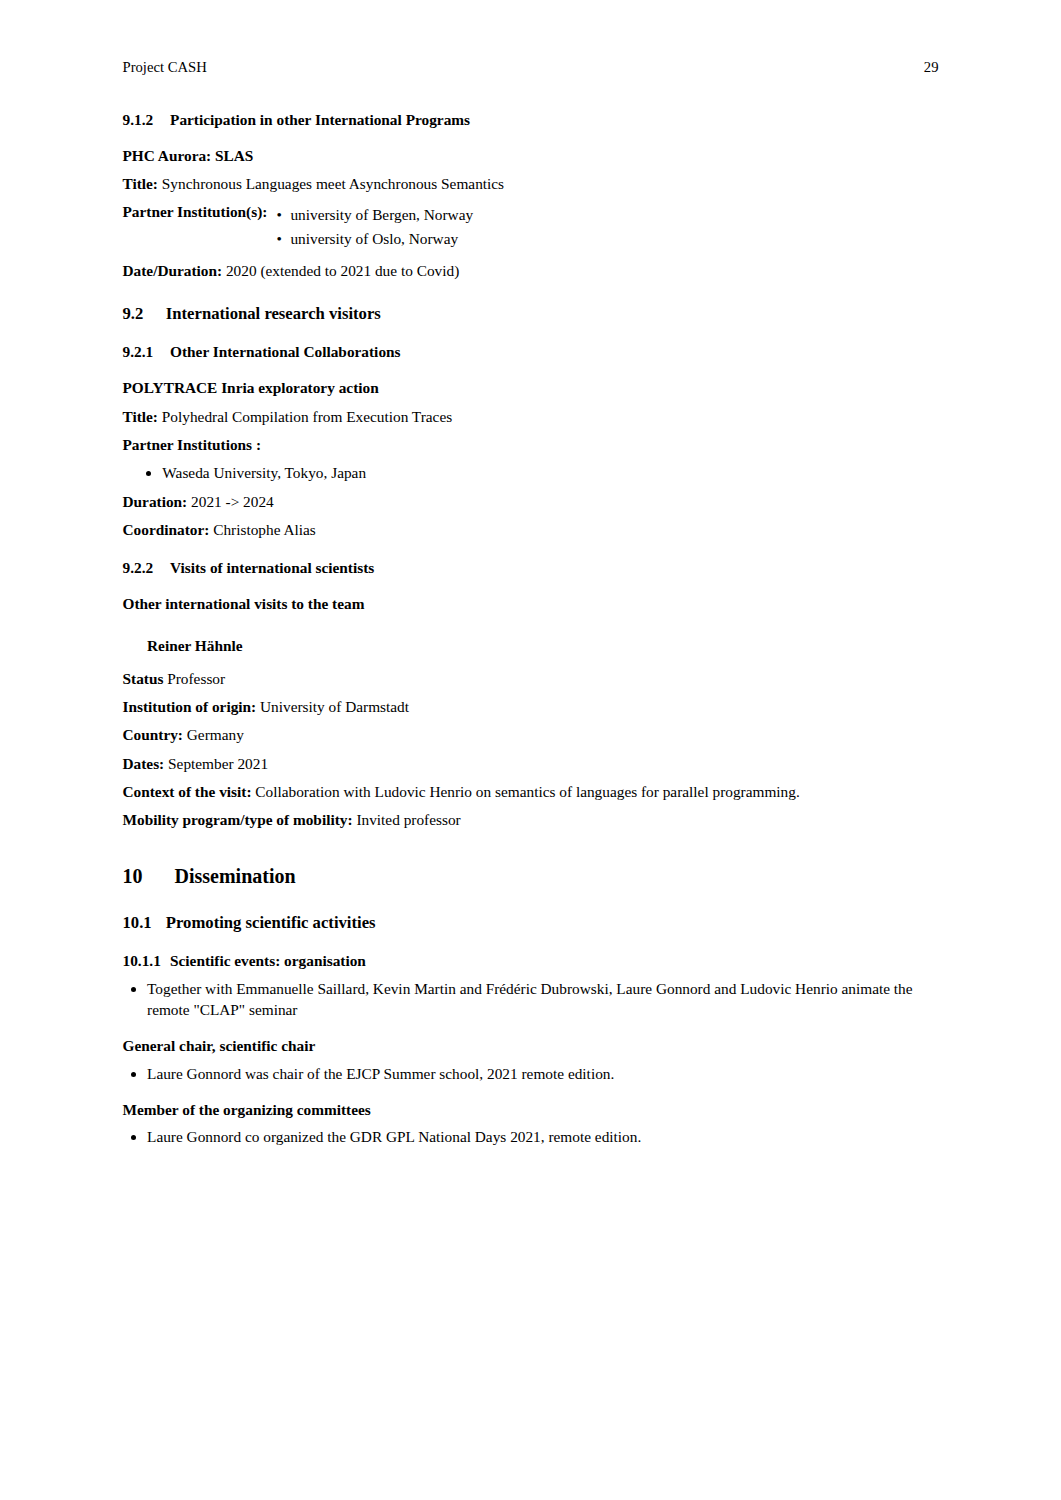Project CASH 29
9.1.2 Participation in other International Programs
PHC Aurora: SLAS
Title: Synchronous Languages meet Asynchronous Semantics
Partner Institution(s):
university of Bergen, Norway
university of Oslo, Norway
Date/Duration: 2020 (extended to 2021 due to Covid)
9.2 International research visitors
9.2.1 Other International Collaborations
POLYTRACE Inria exploratory action
Title: Polyhedral Compilation from Execution Traces
Partner Institutions :
Waseda University, Tokyo, Japan
Duration: 2021 -> 2024
Coordinator: Christophe Alias
9.2.2 Visits of international scientists
Other international visits to the team
Reiner Hähnle
Status Professor
Institution of origin: University of Darmstadt
Country: Germany
Dates: September 2021
Context of the visit: Collaboration with Ludovic Henrio on semantics of languages for parallel programming.
Mobility program/type of mobility: Invited professor
10 Dissemination
10.1 Promoting scientific activities
10.1.1 Scientific events: organisation
Together with Emmanuelle Saillard, Kevin Martin and Frédéric Dubrowski, Laure Gonnord and Ludovic Henrio animate the remote "CLAP" seminar
General chair, scientific chair
Laure Gonnord was chair of the EJCP Summer school, 2021 remote edition.
Member of the organizing committees
Laure Gonnord co organized the GDR GPL National Days 2021, remote edition.